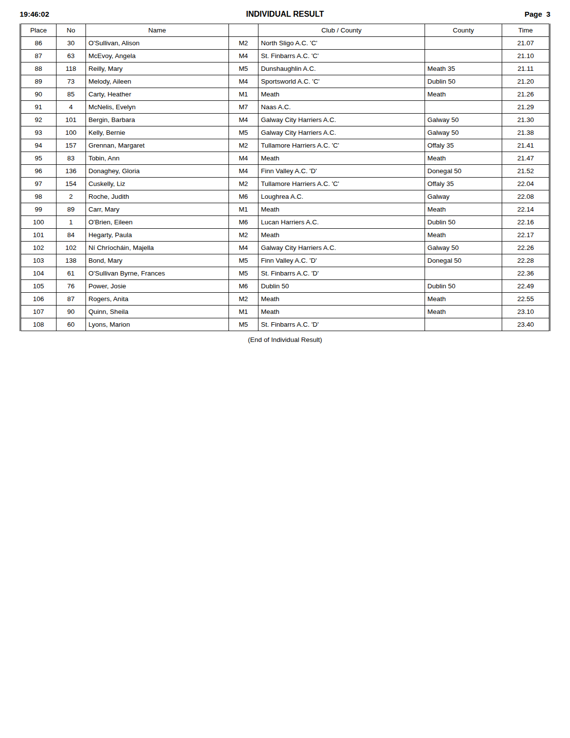19:46:02
INDIVIDUAL RESULT
Page 3
| Place | No | Name | | Club / County | County | Time |
| --- | --- | --- | --- | --- | --- | --- |
| 86 | 30 | O'Sullivan, Alison | M2 | North Sligo A.C. 'C' | | 21.07 |
| 87 | 63 | McEvoy, Angela | M4 | St. Finbarrs A.C. 'C' | | 21.10 |
| 88 | 118 | Reilly, Mary | M5 | Dunshaughlin A.C. | Meath 35 | 21.11 |
| 89 | 73 | Melody, Aileen | M4 | Sportsworld A.C. 'C' | Dublin 50 | 21.20 |
| 90 | 85 | Carty, Heather | M1 | Meath | Meath | 21.26 |
| 91 | 4 | McNelis, Evelyn | M7 | Naas A.C. | | 21.29 |
| 92 | 101 | Bergin, Barbara | M4 | Galway City Harriers A.C. | Galway 50 | 21.30 |
| 93 | 100 | Kelly, Bernie | M5 | Galway City Harriers A.C. | Galway 50 | 21.38 |
| 94 | 157 | Grennan, Margaret | M2 | Tullamore Harriers A.C. 'C' | Offaly 35 | 21.41 |
| 95 | 83 | Tobin, Ann | M4 | Meath | Meath | 21.47 |
| 96 | 136 | Donaghey, Gloria | M4 | Finn Valley A.C. 'D' | Donegal 50 | 21.52 |
| 97 | 154 | Cuskelly, Liz | M2 | Tullamore Harriers A.C. 'C' | Offaly 35 | 22.04 |
| 98 | 2 | Roche, Judith | M6 | Loughrea A.C. | Galway | 22.08 |
| 99 | 89 | Carr, Mary | M1 | Meath | Meath | 22.14 |
| 100 | 1 | O'Brien, Eileen | M6 | Lucan Harriers A.C. | Dublin 50 | 22.16 |
| 101 | 84 | Hegarty, Paula | M2 | Meath | Meath | 22.17 |
| 102 | 102 | Ní Chríocháin, Majella | M4 | Galway City Harriers A.C. | Galway 50 | 22.26 |
| 103 | 138 | Bond, Mary | M5 | Finn Valley A.C. 'D' | Donegal 50 | 22.28 |
| 104 | 61 | O'Sullivan Byrne, Frances | M5 | St. Finbarrs A.C. 'D' | | 22.36 |
| 105 | 76 | Power, Josie | M6 | Dublin 50 | Dublin 50 | 22.49 |
| 106 | 87 | Rogers, Anita | M2 | Meath | Meath | 22.55 |
| 107 | 90 | Quinn, Sheila | M1 | Meath | Meath | 23.10 |
| 108 | 60 | Lyons, Marion | M5 | St. Finbarrs A.C. 'D' | | 23.40 |
(End of Individual Result)